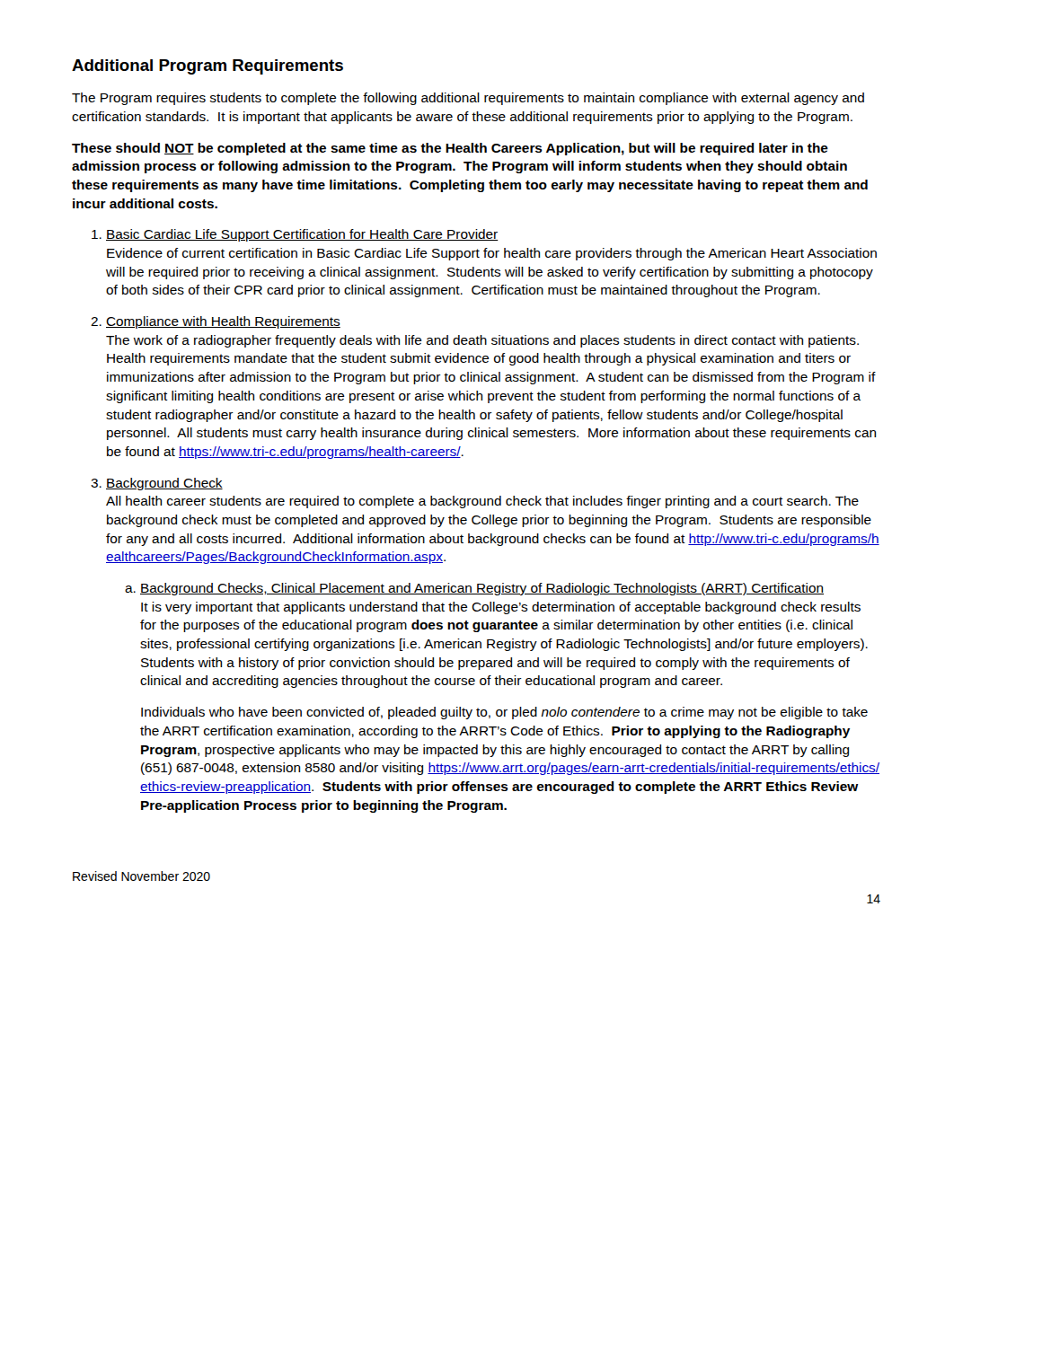Additional Program Requirements
The Program requires students to complete the following additional requirements to maintain compliance with external agency and certification standards. It is important that applicants be aware of these additional requirements prior to applying to the Program.
These should NOT be completed at the same time as the Health Careers Application, but will be required later in the admission process or following admission to the Program. The Program will inform students when they should obtain these requirements as many have time limitations. Completing them too early may necessitate having to repeat them and incur additional costs.
Basic Cardiac Life Support Certification for Health Care Provider
Evidence of current certification in Basic Cardiac Life Support for health care providers through the American Heart Association will be required prior to receiving a clinical assignment. Students will be asked to verify certification by submitting a photocopy of both sides of their CPR card prior to clinical assignment. Certification must be maintained throughout the Program.
Compliance with Health Requirements
The work of a radiographer frequently deals with life and death situations and places students in direct contact with patients. Health requirements mandate that the student submit evidence of good health through a physical examination and titers or immunizations after admission to the Program but prior to clinical assignment. A student can be dismissed from the Program if significant limiting health conditions are present or arise which prevent the student from performing the normal functions of a student radiographer and/or constitute a hazard to the health or safety of patients, fellow students and/or College/hospital personnel. All students must carry health insurance during clinical semesters. More information about these requirements can be found at https://www.tri-c.edu/programs/health-careers/.
Background Check
All health career students are required to complete a background check that includes finger printing and a court search. The background check must be completed and approved by the College prior to beginning the Program. Students are responsible for any and all costs incurred. Additional information about background checks can be found at http://www.tri-c.edu/programs/healthcareers/Pages/BackgroundCheckInformation.aspx.
Background Checks, Clinical Placement and American Registry of Radiologic Technologists (ARRT) Certification
It is very important that applicants understand that the College’s determination of acceptable background check results for the purposes of the educational program does not guarantee a similar determination by other entities (i.e. clinical sites, professional certifying organizations [i.e. American Registry of Radiologic Technologists] and/or future employers). Students with a history of prior conviction should be prepared and will be required to comply with the requirements of clinical and accrediting agencies throughout the course of their educational program and career.
Individuals who have been convicted of, pleaded guilty to, or pled nolo contendere to a crime may not be eligible to take the ARRT certification examination, according to the ARRT’s Code of Ethics. Prior to applying to the Radiography Program, prospective applicants who may be impacted by this are highly encouraged to contact the ARRT by calling (651) 687-0048, extension 8580 and/or visiting https://www.arrt.org/pages/earn-arrt-credentials/initial-requirements/ethics/ethics-review-preapplication. Students with prior offenses are encouraged to complete the ARRT Ethics Review Pre-application Process prior to beginning the Program.
Revised November 2020
14